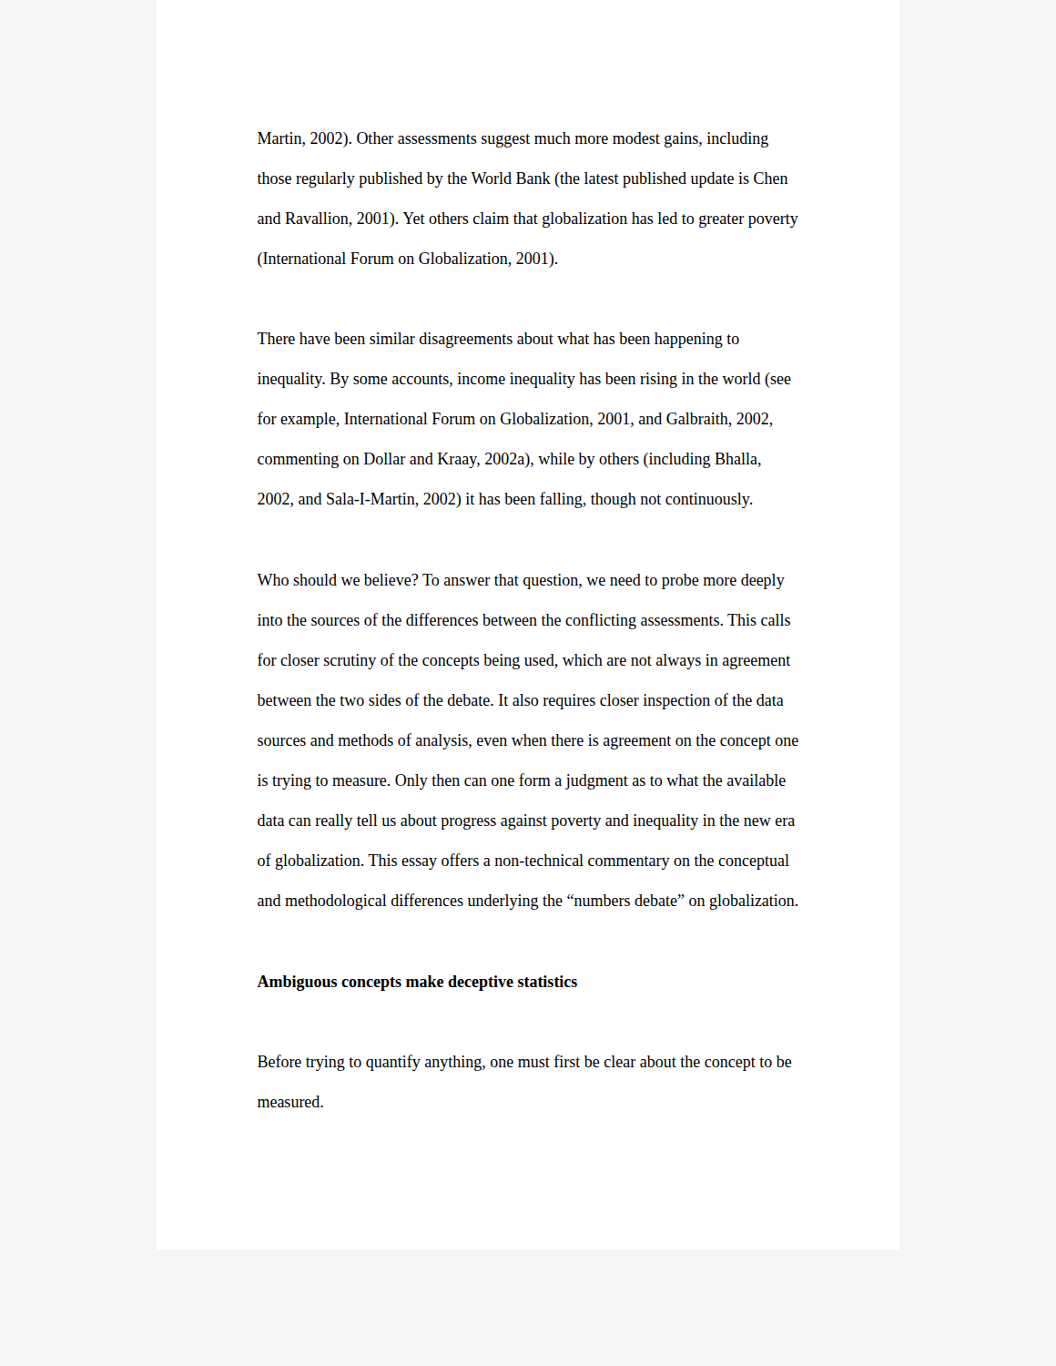Martin, 2002). Other assessments suggest much more modest gains, including those regularly published by the World Bank (the latest published update is Chen and Ravallion, 2001). Yet others claim that globalization has led to greater poverty (International Forum on Globalization, 2001).
There have been similar disagreements about what has been happening to inequality. By some accounts, income inequality has been rising in the world (see for example, International Forum on Globalization, 2001, and Galbraith, 2002, commenting on Dollar and Kraay, 2002a), while by others (including Bhalla, 2002, and Sala-I-Martin, 2002) it has been falling, though not continuously.
Who should we believe? To answer that question, we need to probe more deeply into the sources of the differences between the conflicting assessments. This calls for closer scrutiny of the concepts being used, which are not always in agreement between the two sides of the debate. It also requires closer inspection of the data sources and methods of analysis, even when there is agreement on the concept one is trying to measure. Only then can one form a judgment as to what the available data can really tell us about progress against poverty and inequality in the new era of globalization. This essay offers a non-technical commentary on the conceptual and methodological differences underlying the “numbers debate” on globalization.
Ambiguous concepts make deceptive statistics
Before trying to quantify anything, one must first be clear about the concept to be measured.